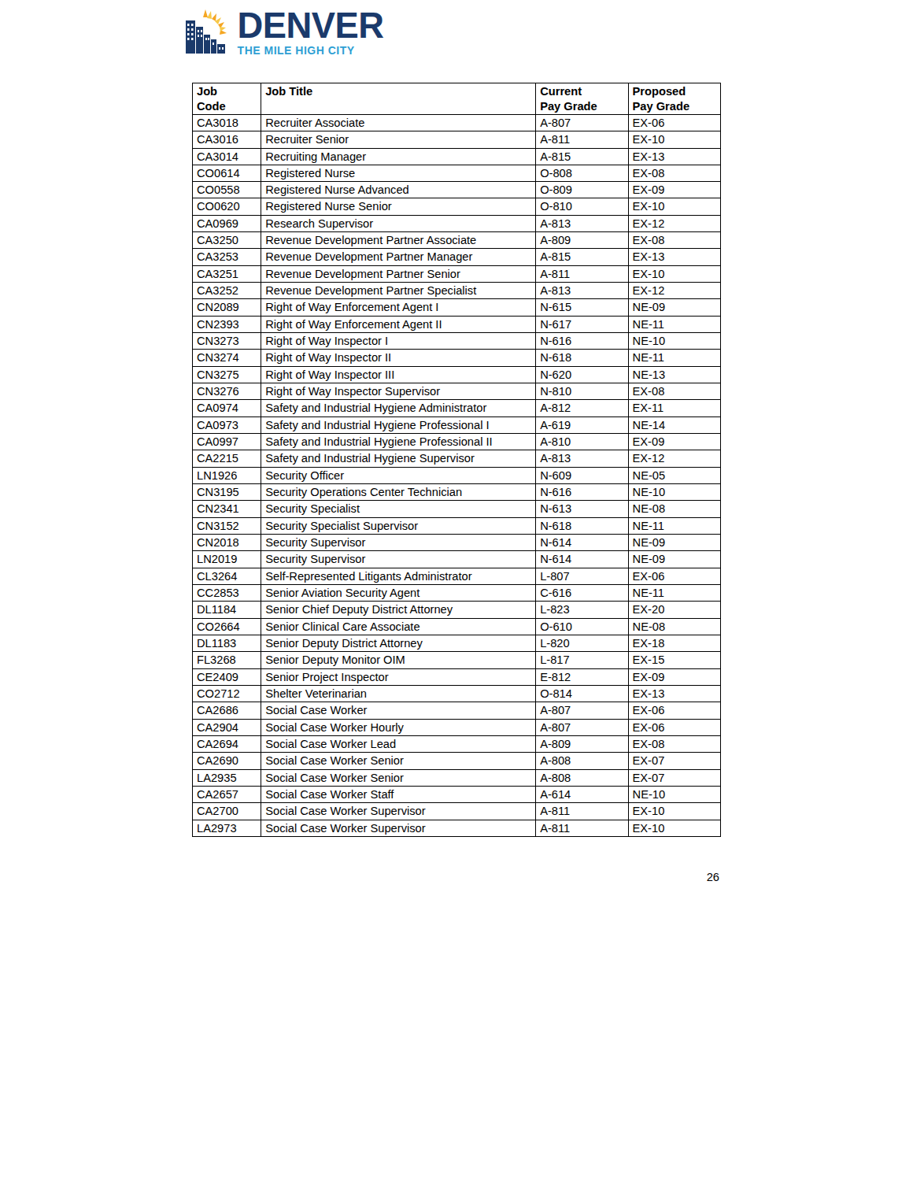DENVER THE MILE HIGH CITY
| Job Code | Job Title | Current Pay Grade | Proposed Pay Grade |
| --- | --- | --- | --- |
| CA3018 | Recruiter Associate | A-807 | EX-06 |
| CA3016 | Recruiter Senior | A-811 | EX-10 |
| CA3014 | Recruiting Manager | A-815 | EX-13 |
| CO0614 | Registered Nurse | O-808 | EX-08 |
| CO0558 | Registered Nurse Advanced | O-809 | EX-09 |
| CO0620 | Registered Nurse Senior | O-810 | EX-10 |
| CA0969 | Research Supervisor | A-813 | EX-12 |
| CA3250 | Revenue Development Partner Associate | A-809 | EX-08 |
| CA3253 | Revenue Development Partner Manager | A-815 | EX-13 |
| CA3251 | Revenue Development Partner Senior | A-811 | EX-10 |
| CA3252 | Revenue Development Partner Specialist | A-813 | EX-12 |
| CN2089 | Right of Way Enforcement Agent I | N-615 | NE-09 |
| CN2393 | Right of Way Enforcement Agent II | N-617 | NE-11 |
| CN3273 | Right of Way Inspector I | N-616 | NE-10 |
| CN3274 | Right of Way Inspector II | N-618 | NE-11 |
| CN3275 | Right of Way Inspector III | N-620 | NE-13 |
| CN3276 | Right of Way Inspector Supervisor | N-810 | EX-08 |
| CA0974 | Safety and Industrial Hygiene Administrator | A-812 | EX-11 |
| CA0973 | Safety and Industrial Hygiene Professional I | A-619 | NE-14 |
| CA0997 | Safety and Industrial Hygiene Professional II | A-810 | EX-09 |
| CA2215 | Safety and Industrial Hygiene Supervisor | A-813 | EX-12 |
| LN1926 | Security Officer | N-609 | NE-05 |
| CN3195 | Security Operations Center Technician | N-616 | NE-10 |
| CN2341 | Security Specialist | N-613 | NE-08 |
| CN3152 | Security Specialist Supervisor | N-618 | NE-11 |
| CN2018 | Security Supervisor | N-614 | NE-09 |
| LN2019 | Security Supervisor | N-614 | NE-09 |
| CL3264 | Self-Represented Litigants Administrator | L-807 | EX-06 |
| CC2853 | Senior Aviation Security Agent | C-616 | NE-11 |
| DL1184 | Senior Chief Deputy District Attorney | L-823 | EX-20 |
| CO2664 | Senior Clinical Care Associate | O-610 | NE-08 |
| DL1183 | Senior Deputy District Attorney | L-820 | EX-18 |
| FL3268 | Senior Deputy Monitor OIM | L-817 | EX-15 |
| CE2409 | Senior Project Inspector | E-812 | EX-09 |
| CO2712 | Shelter Veterinarian | O-814 | EX-13 |
| CA2686 | Social Case Worker | A-807 | EX-06 |
| CA2904 | Social Case Worker Hourly | A-807 | EX-06 |
| CA2694 | Social Case Worker Lead | A-809 | EX-08 |
| CA2690 | Social Case Worker Senior | A-808 | EX-07 |
| LA2935 | Social Case Worker Senior | A-808 | EX-07 |
| CA2657 | Social Case Worker Staff | A-614 | NE-10 |
| CA2700 | Social Case Worker Supervisor | A-811 | EX-10 |
| LA2973 | Social Case Worker Supervisor | A-811 | EX-10 |
26